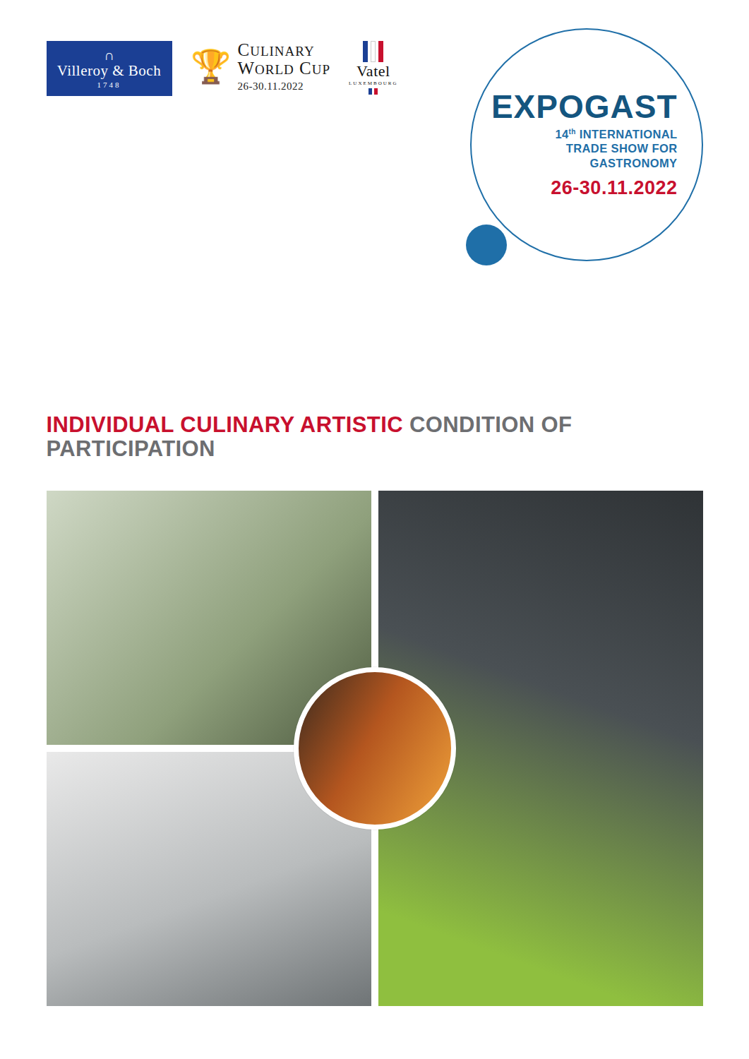∩ Villeroy & Boch 1748
🏆 CULINARY WORLD CUP 26-30.11.2022
Vatel
LUXEMBOURG
EXPOGAST
14th INTERNATIONAL
TRADE SHOW FOR
GASTRONOMY
26-30.11.2022
INDIVIDUAL CULINARY ARTISTIC CONDITION OF PARTICIPATION